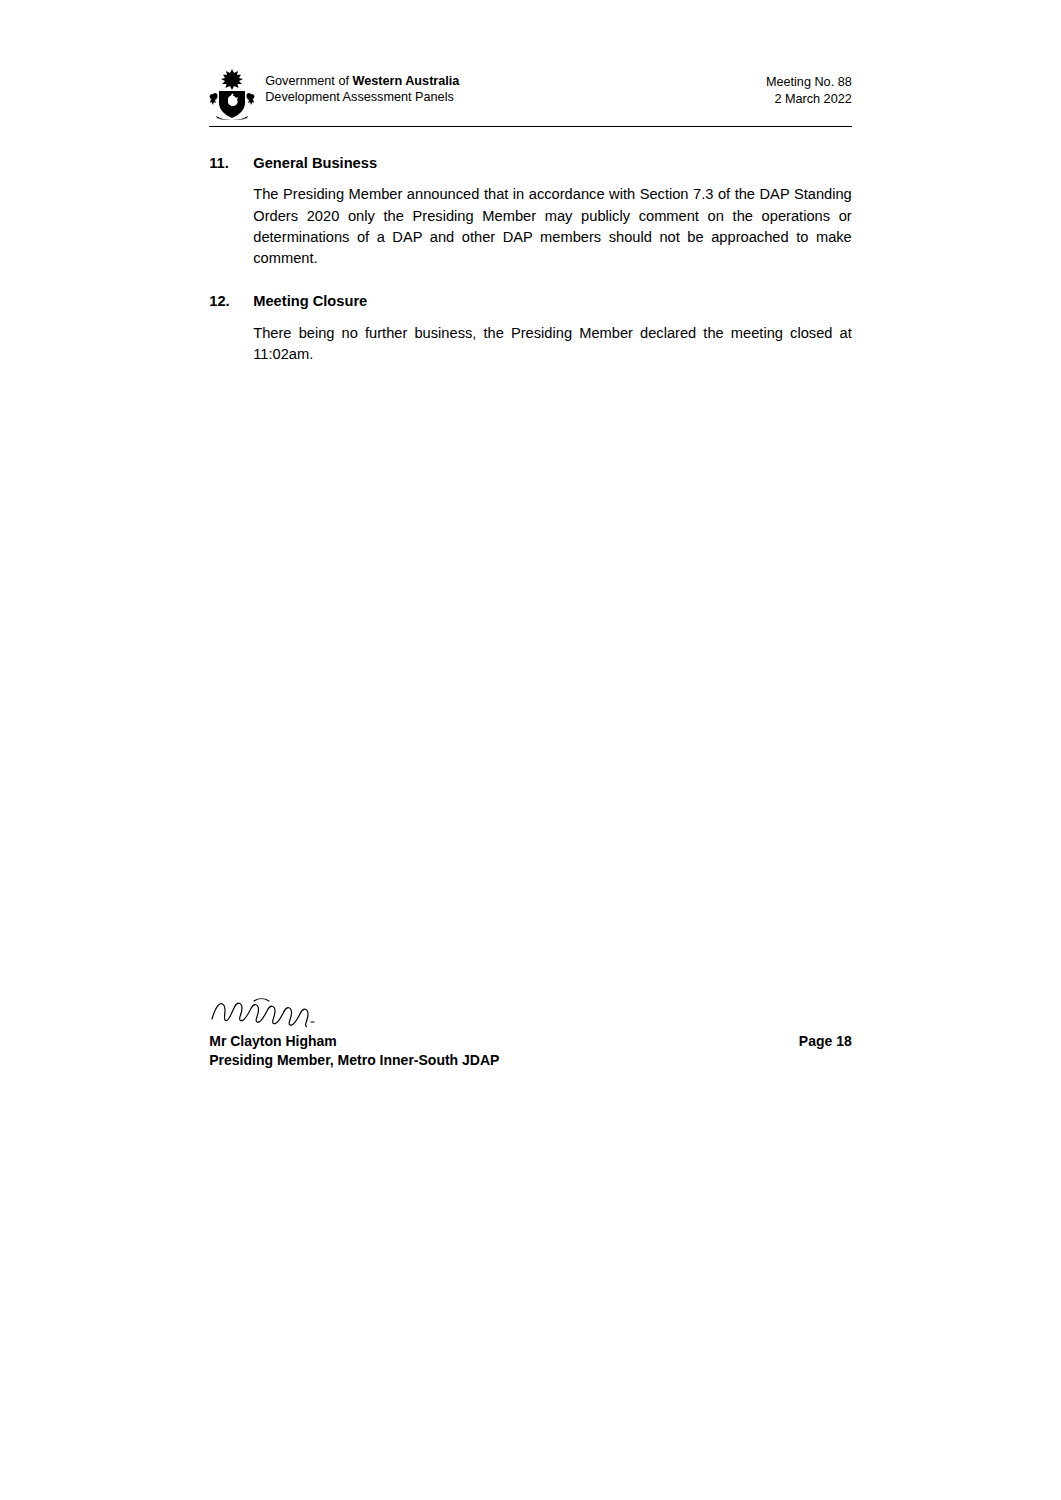Government of Western Australia
Development Assessment Panels
Meeting No. 88
2 March 2022
11.
General Business
The Presiding Member announced that in accordance with Section 7.3 of the DAP Standing Orders 2020 only the Presiding Member may publicly comment on the operations or determinations of a DAP and other DAP members should not be approached to make comment.
12.
Meeting Closure
There being no further business, the Presiding Member declared the meeting closed at 11:02am.
Mr Clayton Higham
Presiding Member, Metro Inner-South JDAP
Page 18